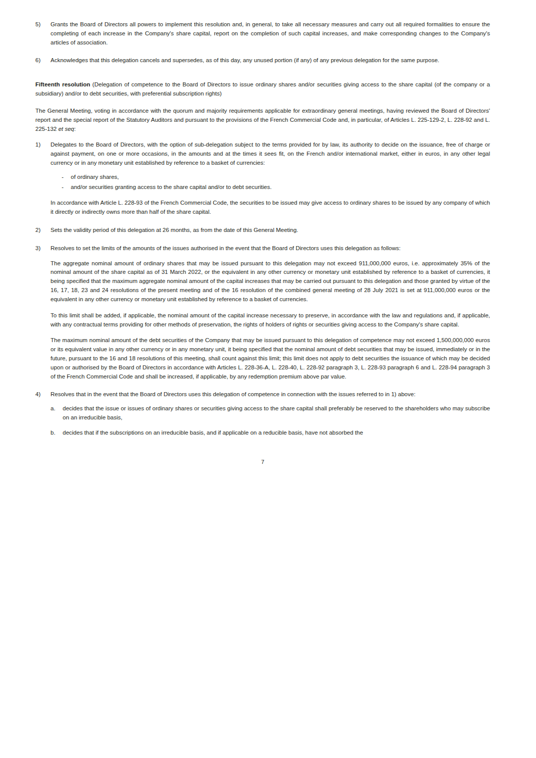5) Grants the Board of Directors all powers to implement this resolution and, in general, to take all necessary measures and carry out all required formalities to ensure the completing of each increase in the Company's share capital, report on the completion of such capital increases, and make corresponding changes to the Company's articles of association.
6) Acknowledges that this delegation cancels and supersedes, as of this day, any unused portion (if any) of any previous delegation for the same purpose.
Fifteenth resolution (Delegation of competence to the Board of Directors to issue ordinary shares and/or securities giving access to the share capital (of the company or a subsidiary) and/or to debt securities, with preferential subscription rights)
The General Meeting, voting in accordance with the quorum and majority requirements applicable for extraordinary general meetings, having reviewed the Board of Directors' report and the special report of the Statutory Auditors and pursuant to the provisions of the French Commercial Code and, in particular, of Articles L. 225-129-2, L. 228-92 and L. 225-132 et seq:
1) Delegates to the Board of Directors, with the option of sub-delegation subject to the terms provided for by law, its authority to decide on the issuance, free of charge or against payment, on one or more occasions, in the amounts and at the times it sees fit, on the French and/or international market, either in euros, in any other legal currency or in any monetary unit established by reference to a basket of currencies:
of ordinary shares,
and/or securities granting access to the share capital and/or to debt securities.
In accordance with Article L. 228-93 of the French Commercial Code, the securities to be issued may give access to ordinary shares to be issued by any company of which it directly or indirectly owns more than half of the share capital.
2) Sets the validity period of this delegation at 26 months, as from the date of this General Meeting.
3) Resolves to set the limits of the amounts of the issues authorised in the event that the Board of Directors uses this delegation as follows:
The aggregate nominal amount of ordinary shares that may be issued pursuant to this delegation may not exceed 911,000,000 euros, i.e. approximately 35% of the nominal amount of the share capital as of 31 March 2022, or the equivalent in any other currency or monetary unit established by reference to a basket of currencies, it being specified that the maximum aggregate nominal amount of the capital increases that may be carried out pursuant to this delegation and those granted by virtue of the 16, 17, 18, 23 and 24 resolutions of the present meeting and of the 16 resolution of the combined general meeting of 28 July 2021 is set at 911,000,000 euros or the equivalent in any other currency or monetary unit established by reference to a basket of currencies.
To this limit shall be added, if applicable, the nominal amount of the capital increase necessary to preserve, in accordance with the law and regulations and, if applicable, with any contractual terms providing for other methods of preservation, the rights of holders of rights or securities giving access to the Company's share capital.
The maximum nominal amount of the debt securities of the Company that may be issued pursuant to this delegation of competence may not exceed 1,500,000,000 euros or its equivalent value in any other currency or in any monetary unit, it being specified that the nominal amount of debt securities that may be issued, immediately or in the future, pursuant to the 16 and 18 resolutions of this meeting, shall count against this limit; this limit does not apply to debt securities the issuance of which may be decided upon or authorised by the Board of Directors in accordance with Articles L. 228-36-A, L. 228-40, L. 228-92 paragraph 3, L. 228-93 paragraph 6 and L. 228-94 paragraph 3 of the French Commercial Code and shall be increased, if applicable, by any redemption premium above par value.
4) Resolves that in the event that the Board of Directors uses this delegation of competence in connection with the issues referred to in 1) above:
a. decides that the issue or issues of ordinary shares or securities giving access to the share capital shall preferably be reserved to the shareholders who may subscribe on an irreducible basis,
b. decides that if the subscriptions on an irreducible basis, and if applicable on a reducible basis, have not absorbed the
7